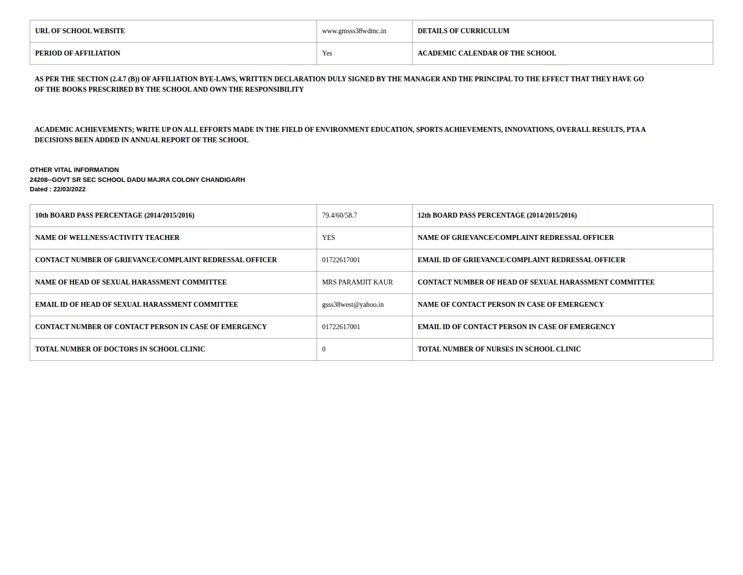| URL OF SCHOOL WEBSITE | www.gmsss38wdmc.in | DETAILS OF CURRICULUM |
| PERIOD OF AFFILIATION | Yes | ACADEMIC CALENDAR OF THE SCHOOL |
AS PER THE SECTION (2.4.7 (B)) OF AFFILIATION BYE-LAWS, WRITTEN DECLARATION DULY SIGNED BY THE MANAGER AND THE PRINCIPAL TO THE EFFECT THAT THEY HAVE GO
OF THE BOOKS PRESCRIBED BY THE SCHOOL AND OWN THE RESPONSIBILITY
ACADEMIC ACHIEVEMENTS; WRITE UP ON ALL EFFORTS MADE IN THE FIELD OF ENVIRONMENT EDUCATION, SPORTS ACHIEVEMENTS, INNOVATIONS, OVERALL RESULTS, PTA A
DECISIONS BEEN ADDED IN ANNUAL REPORT OF THE SCHOOL
OTHER VITAL INFORMATION
24208--GOVT SR SEC SCHOOL DADU MAJRA COLONY CHANDIGARH
Dated : 22/03/2022
| 10th BOARD PASS PERCENTAGE (2014/2015/2016) | 79.4/60/58.7 | 12th BOARD PASS PERCENTAGE (2014/2015/2016) |
| NAME OF WELLNESS/ACTIVITY TEACHER | YES | NAME OF GRIEVANCE/COMPLAINT REDRESSAL OFFICER |
| CONTACT NUMBER OF GRIEVANCE/COMPLAINT REDRESSAL OFFICER | 01722617001 | EMAIL ID OF GRIEVANCE/COMPLAINT REDRESSAL OFFICER |
| NAME OF HEAD OF SEXUAL HARASSMENT COMMITTEE | MRS PARAMJIT KAUR | CONTACT NUMBER OF HEAD OF SEXUAL HARASSMENT COMMITTEE |
| EMAIL ID OF HEAD OF SEXUAL HARASSMENT COMMITTEE | gsss38west@yahoo.in | NAME OF CONTACT PERSON IN CASE OF EMERGENCY |
| CONTACT NUMBER OF CONTACT PERSON IN CASE OF EMERGENCY | 01722617001 | EMAIL ID OF CONTACT PERSON IN CASE OF EMERGENCY |
| TOTAL NUMBER OF DOCTORS IN SCHOOL CLINIC | 0 | TOTAL NUMBER OF NURSES IN SCHOOL CLINIC |